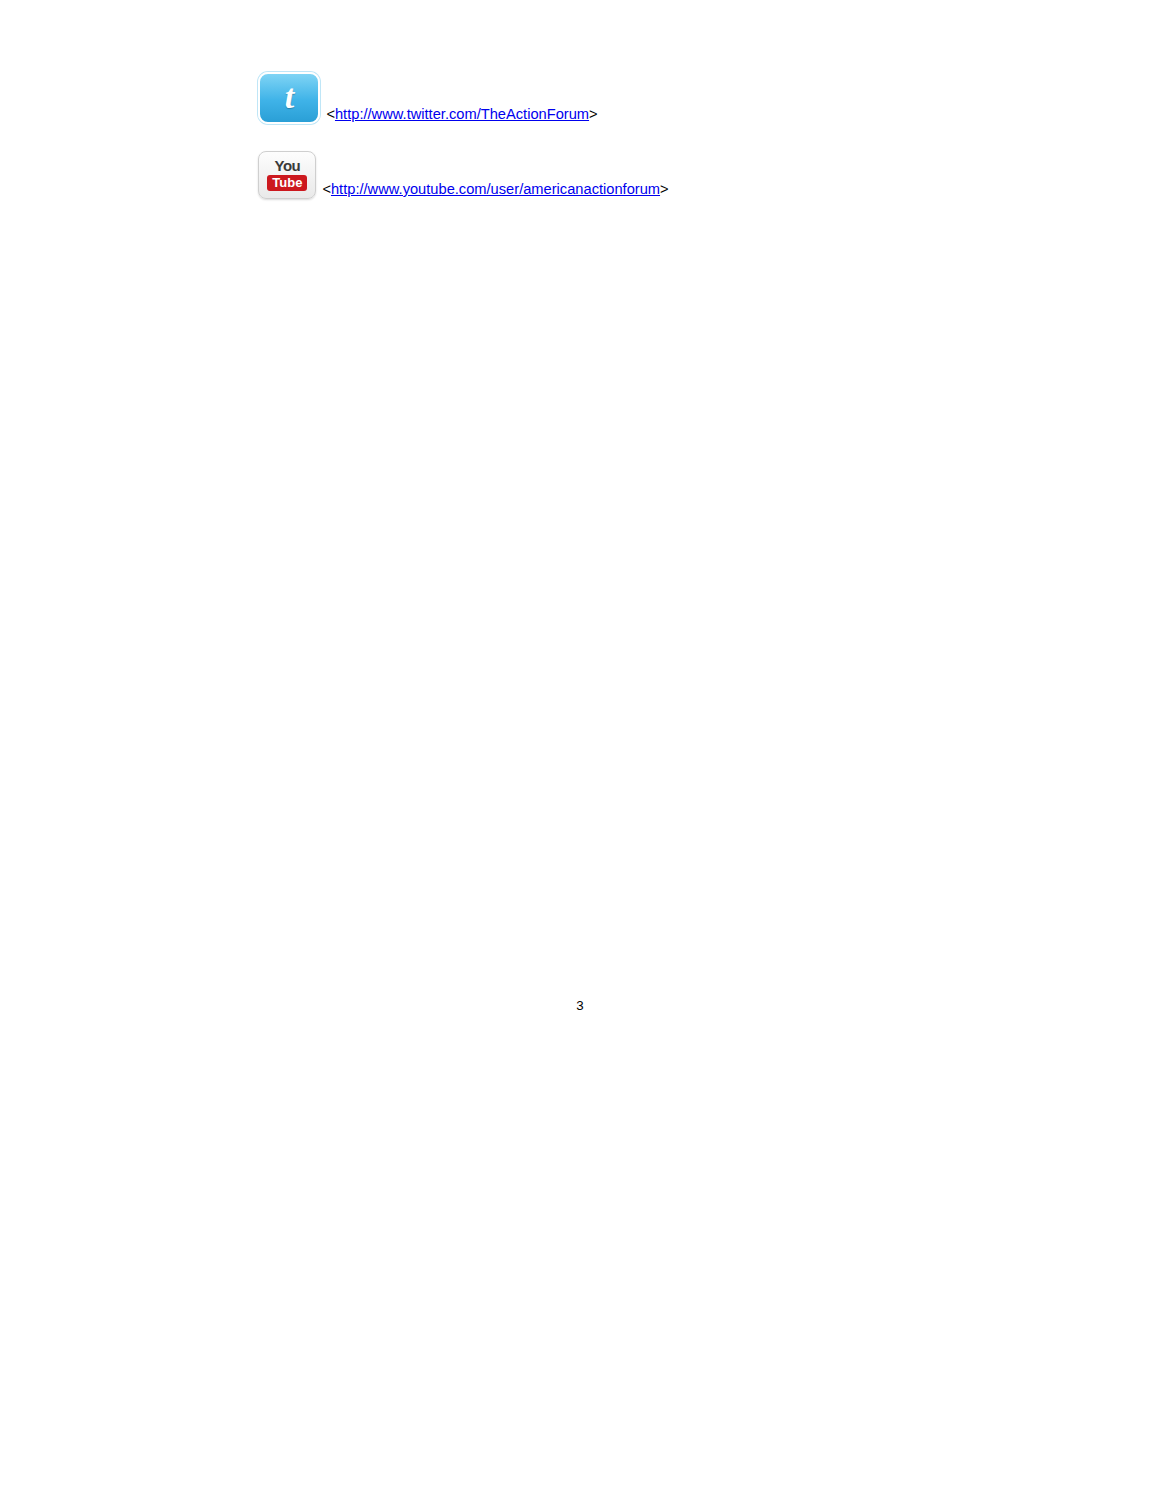<http://www.twitter.com/TheActionForum>
You Tube <http://www.youtube.com/user/americanactionforum>
3